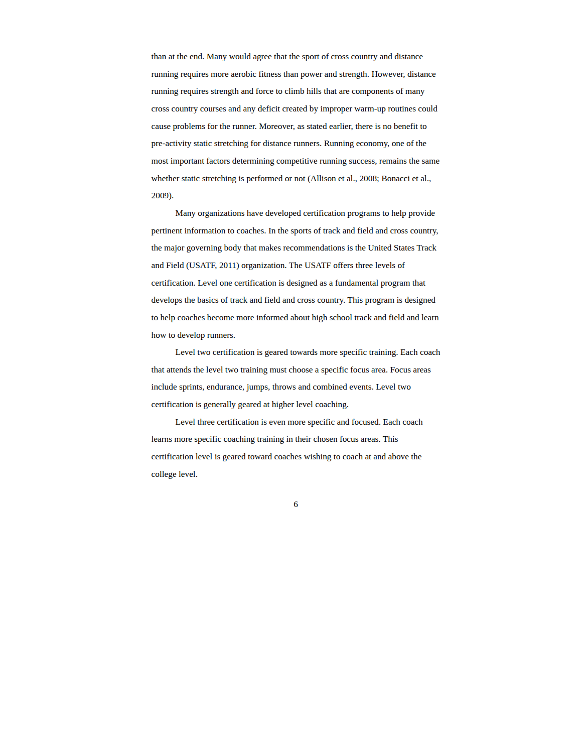than at the end. Many would agree that the sport of cross country and distance running requires more aerobic fitness than power and strength. However, distance running requires strength and force to climb hills that are components of many cross country courses and any deficit created by improper warm-up routines could cause problems for the runner. Moreover, as stated earlier, there is no benefit to pre-activity static stretching for distance runners. Running economy, one of the most important factors determining competitive running success, remains the same whether static stretching is performed or not (Allison et al., 2008; Bonacci et al., 2009).
Many organizations have developed certification programs to help provide pertinent information to coaches. In the sports of track and field and cross country, the major governing body that makes recommendations is the United States Track and Field (USATF, 2011) organization. The USATF offers three levels of certification. Level one certification is designed as a fundamental program that develops the basics of track and field and cross country. This program is designed to help coaches become more informed about high school track and field and learn how to develop runners.
Level two certification is geared towards more specific training. Each coach that attends the level two training must choose a specific focus area. Focus areas include sprints, endurance, jumps, throws and combined events. Level two certification is generally geared at higher level coaching.
Level three certification is even more specific and focused. Each coach learns more specific coaching training in their chosen focus areas. This certification level is geared toward coaches wishing to coach at and above the college level.
6